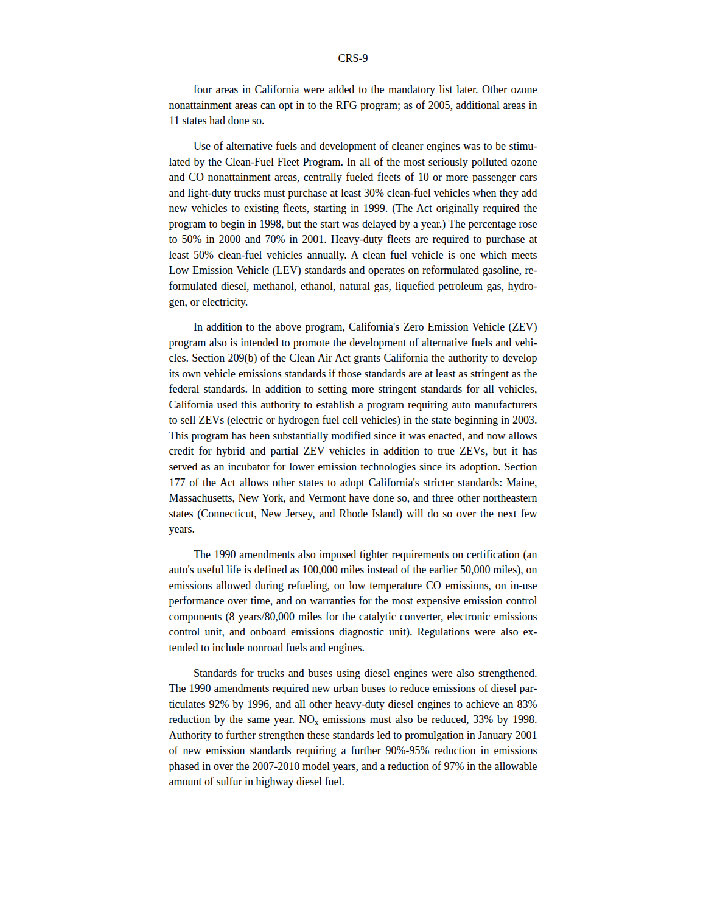CRS-9
four areas in California were added to the mandatory list later. Other ozone nonattainment areas can opt in to the RFG program; as of 2005, additional areas in 11 states had done so.
Use of alternative fuels and development of cleaner engines was to be stimulated by the Clean-Fuel Fleet Program. In all of the most seriously polluted ozone and CO nonattainment areas, centrally fueled fleets of 10 or more passenger cars and light-duty trucks must purchase at least 30% clean-fuel vehicles when they add new vehicles to existing fleets, starting in 1999. (The Act originally required the program to begin in 1998, but the start was delayed by a year.) The percentage rose to 50% in 2000 and 70% in 2001. Heavy-duty fleets are required to purchase at least 50% clean-fuel vehicles annually. A clean fuel vehicle is one which meets Low Emission Vehicle (LEV) standards and operates on reformulated gasoline, reformulated diesel, methanol, ethanol, natural gas, liquefied petroleum gas, hydrogen, or electricity.
In addition to the above program, California's Zero Emission Vehicle (ZEV) program also is intended to promote the development of alternative fuels and vehicles. Section 209(b) of the Clean Air Act grants California the authority to develop its own vehicle emissions standards if those standards are at least as stringent as the federal standards. In addition to setting more stringent standards for all vehicles, California used this authority to establish a program requiring auto manufacturers to sell ZEVs (electric or hydrogen fuel cell vehicles) in the state beginning in 2003. This program has been substantially modified since it was enacted, and now allows credit for hybrid and partial ZEV vehicles in addition to true ZEVs, but it has served as an incubator for lower emission technologies since its adoption. Section 177 of the Act allows other states to adopt California's stricter standards: Maine, Massachusetts, New York, and Vermont have done so, and three other northeastern states (Connecticut, New Jersey, and Rhode Island) will do so over the next few years.
The 1990 amendments also imposed tighter requirements on certification (an auto's useful life is defined as 100,000 miles instead of the earlier 50,000 miles), on emissions allowed during refueling, on low temperature CO emissions, on in-use performance over time, and on warranties for the most expensive emission control components (8 years/80,000 miles for the catalytic converter, electronic emissions control unit, and onboard emissions diagnostic unit). Regulations were also extended to include nonroad fuels and engines.
Standards for trucks and buses using diesel engines were also strengthened. The 1990 amendments required new urban buses to reduce emissions of diesel particulates 92% by 1996, and all other heavy-duty diesel engines to achieve an 83% reduction by the same year. NOx emissions must also be reduced, 33% by 1998. Authority to further strengthen these standards led to promulgation in January 2001 of new emission standards requiring a further 90%-95% reduction in emissions phased in over the 2007-2010 model years, and a reduction of 97% in the allowable amount of sulfur in highway diesel fuel.